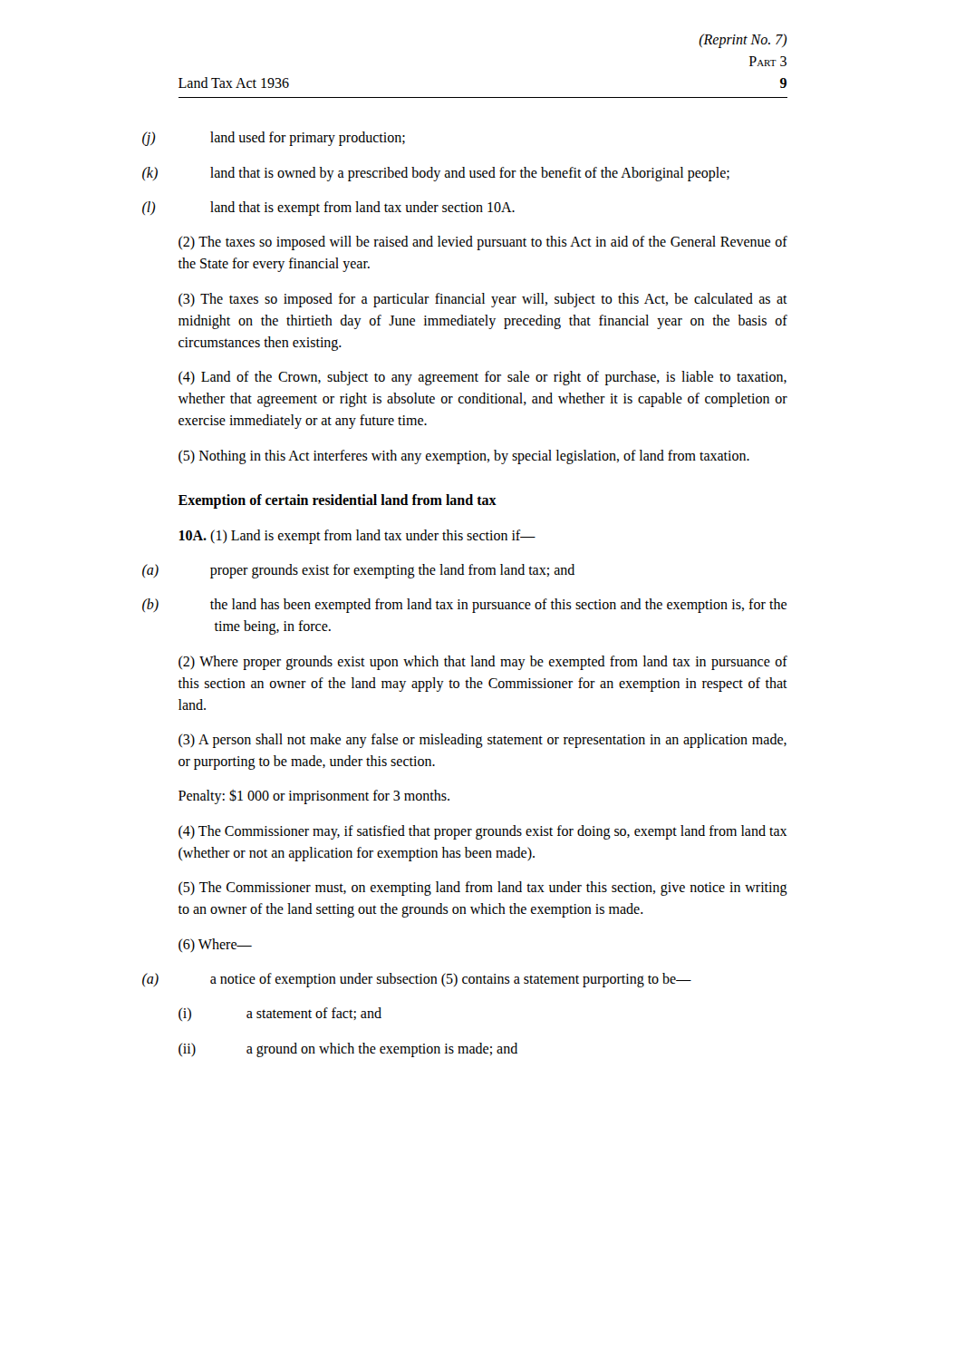(Reprint No. 7)
Part 3
Land Tax Act 1936 9
(j) land used for primary production;
(k) land that is owned by a prescribed body and used for the benefit of the Aboriginal people;
(l) land that is exempt from land tax under section 10A.
(2) The taxes so imposed will be raised and levied pursuant to this Act in aid of the General Revenue of the State for every financial year.
(3) The taxes so imposed for a particular financial year will, subject to this Act, be calculated as at midnight on the thirtieth day of June immediately preceding that financial year on the basis of circumstances then existing.
(4) Land of the Crown, subject to any agreement for sale or right of purchase, is liable to taxation, whether that agreement or right is absolute or conditional, and whether it is capable of completion or exercise immediately or at any future time.
(5) Nothing in this Act interferes with any exemption, by special legislation, of land from taxation.
Exemption of certain residential land from land tax
10A. (1) Land is exempt from land tax under this section if—
(a) proper grounds exist for exempting the land from land tax; and
(b) the land has been exempted from land tax in pursuance of this section and the exemption is, for the time being, in force.
(2) Where proper grounds exist upon which that land may be exempted from land tax in pursuance of this section an owner of the land may apply to the Commissioner for an exemption in respect of that land.
(3) A person shall not make any false or misleading statement or representation in an application made, or purporting to be made, under this section.
Penalty: $1 000 or imprisonment for 3 months.
(4) The Commissioner may, if satisfied that proper grounds exist for doing so, exempt land from land tax (whether or not an application for exemption has been made).
(5) The Commissioner must, on exempting land from land tax under this section, give notice in writing to an owner of the land setting out the grounds on which the exemption is made.
(6) Where—
(a) a notice of exemption under subsection (5) contains a statement purporting to be—
(i) a statement of fact; and
(ii) a ground on which the exemption is made; and